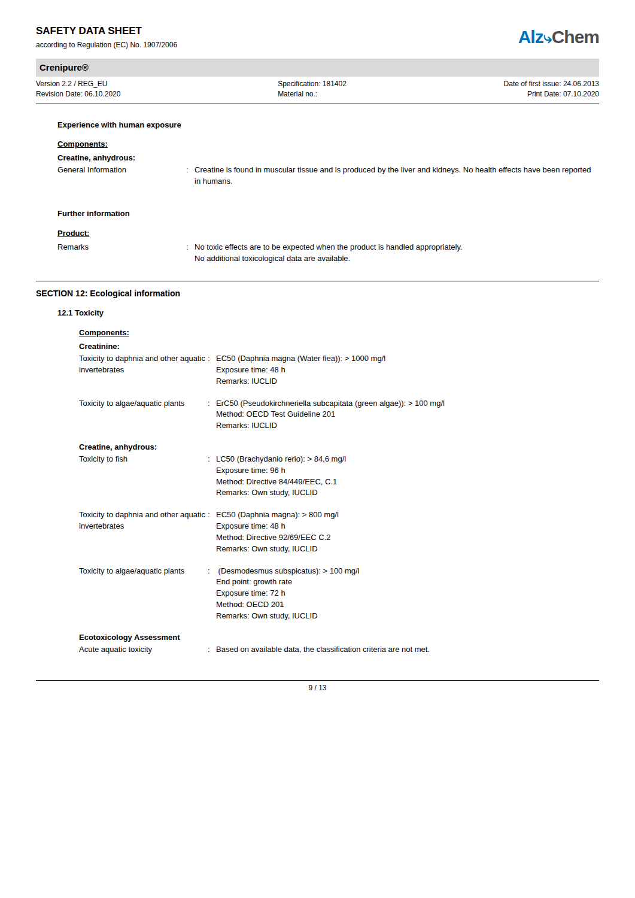SAFETY DATA SHEET
according to Regulation (EC) No. 1907/2006
Alz⤷Chem
Crenipure®
Version 2.2 / REG_EU
Revision Date: 06.10.2020
Specification: 181402
Material no.:
Date of first issue: 24.06.2013
Print Date: 07.10.2020
Experience with human exposure
Components:
Creatine, anhydrous:
| General Information | : | Creatine is found in muscular tissue and is produced by the liver and kidneys. No health effects have been reported in humans. |
Further information
Product:
| Remarks | : | No toxic effects are to be expected when the product is handled appropriately. No additional toxicological data are available. |
SECTION 12: Ecological information
12.1 Toxicity
Components:
Creatinine:
| Toxicity to daphnia and other aquatic invertebrates | : | EC50 (Daphnia magna (Water flea)): > 1000 mg/l Exposure time: 48 h Remarks: IUCLID |
| Toxicity to algae/aquatic plants | : | ErC50 (Pseudokirchneriella subcapitata (green algae)): > 100 mg/l Method: OECD Test Guideline 201 Remarks: IUCLID |
Creatine, anhydrous:
| Toxicity to fish | : | LC50 (Brachydanio rerio): > 84,6 mg/l Exposure time: 96 h Method: Directive 84/449/EEC, C.1 Remarks: Own study, IUCLID |
| Toxicity to daphnia and other aquatic invertebrates | : | EC50 (Daphnia magna): > 800 mg/l Exposure time: 48 h Method: Directive 92/69/EEC C.2 Remarks: Own study, IUCLID |
| Toxicity to algae/aquatic plants | : | (Desmodesmus subspicatus): > 100 mg/l End point: growth rate Exposure time: 72 h Method: OECD 201 Remarks: Own study, IUCLID |
Ecotoxicology Assessment
| Acute aquatic toxicity | : | Based on available data, the classification criteria are not met. |
9 / 13